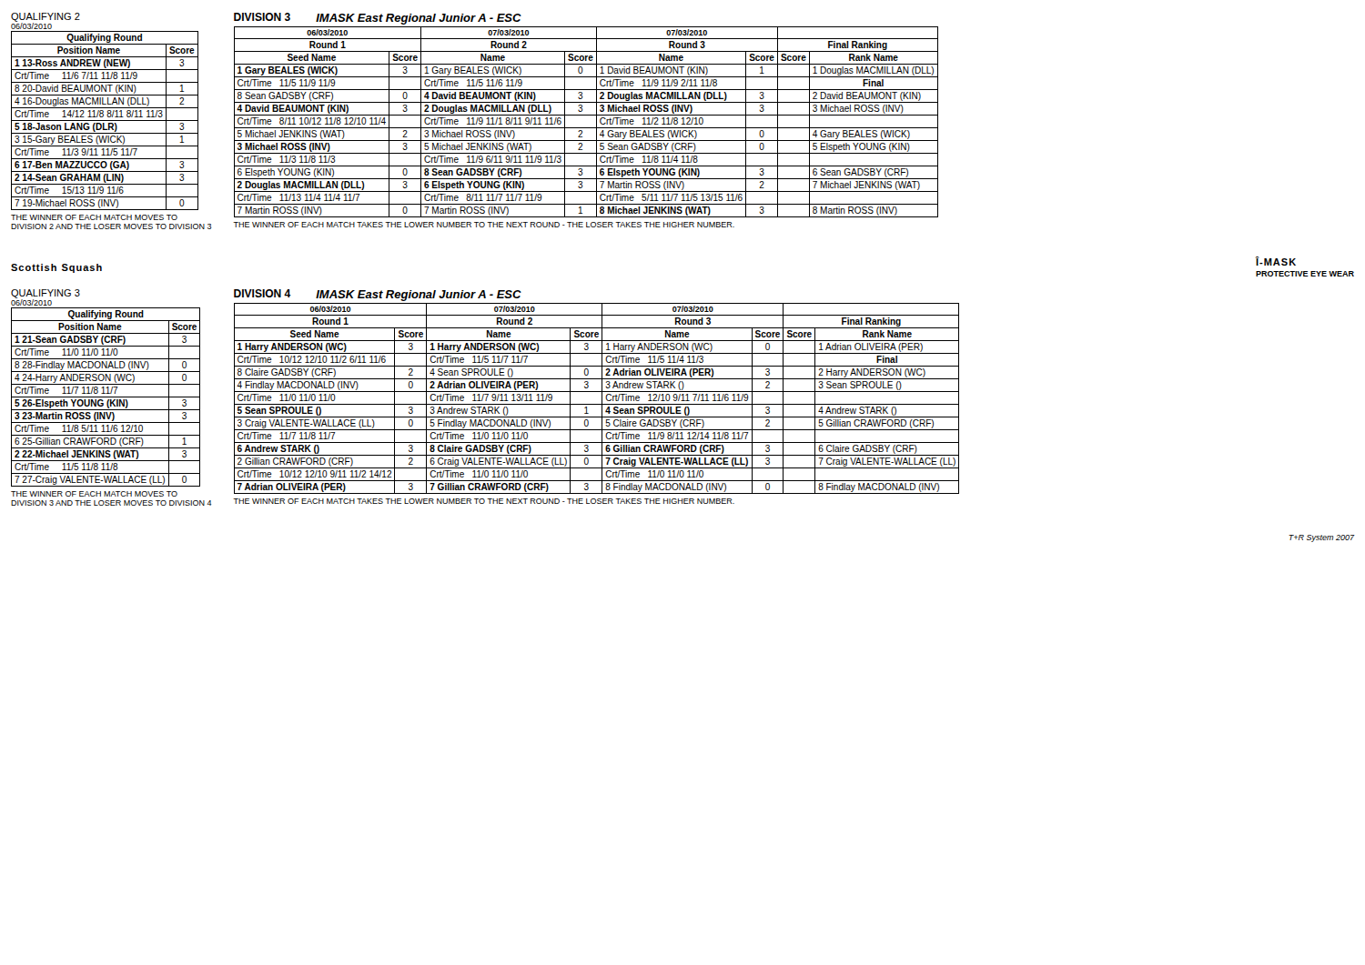QUALIFYING 2
06/03/2010
| Qualifying Round |
| --- |
| Position Name | Score |
| 1 13-Ross ANDREW (NEW) | 3 |
| Crt/Time 11/6 7/11 11/8 11/9 | |
| 8 20-David BEAUMONT (KIN) | 1 |
| 4 16-Douglas MACMILLAN (DLL) | 2 |
| Crt/Time 14/12 11/8 8/11 8/11 11/3 | |
| 5 18-Jason LANG (DLR) | 3 |
| 3 15-Gary BEALES (WICK) | 1 |
| Crt/Time 11/3 9/11 11/5 11/7 | |
| 6 17-Ben MAZZUCCO (GA) | 3 |
| 2 14-Sean GRAHAM (LIN) | 3 |
| Crt/Time 15/13 11/9 11/6 | |
| 7 19-Michael ROSS (INV) | 0 |
THE WINNER OF EACH MATCH MOVES TO
DIVISION 2 AND THE LOSER MOVES TO DIVISION 3
DIVISION 3
IMASK East Regional Junior A - ESC
| 06/03/2010 | 07/03/2010 | 07/03/2010 | |
| --- | --- | --- | --- |
| Round 1 | Round 2 | Round 3 | Final Ranking |
| Seed Name | Score | Name | Score | Name | Score | Score | Rank Name |
| 1 Gary BEALES (WICK) | 3 | 1 Gary BEALES (WICK) | 0 | 1 David BEAUMONT (KIN) | 1 | | 1 Douglas MACMILLAN (DLL) |
| Crt/Time 11/5 11/9 11/9 | | Crt/Time 11/5 11/6 11/9 | | Crt/Time 11/9 11/9 2/11 11/8 | | | Final |
| 8 Sean GADSBY (CRF) | 0 | 4 David BEAUMONT (KIN) | 3 | 2 Douglas MACMILLAN (DLL) | 3 | | 2 David BEAUMONT (KIN) |
| 4 David BEAUMONT (KIN) | 3 | 2 Douglas MACMILLAN (DLL) | 3 | 3 Michael ROSS (INV) | 3 | | 3 Michael ROSS (INV) |
| Crt/Time 8/11 10/12 11/8 12/10 11/4 | | Crt/Time 11/9 11/1 8/11 9/11 11/6 | | Crt/Time 11/2 11/8 12/10 | | | |
| 5 Michael JENKINS (WAT) | 2 | 3 Michael ROSS (INV) | 2 | 4 Gary BEALES (WICK) | 0 | | 4 Gary BEALES (WICK) |
| 3 Michael ROSS (INV) | 3 | 5 Michael JENKINS (WAT) | 2 | 5 Sean GADSBY (CRF) | 0 | | 5 Elspeth YOUNG (KIN) |
| Crt/Time 11/3 11/8 11/3 | | Crt/Time 11/9 6/11 9/11 11/9 11/3 | | Crt/Time 11/8 11/4 11/8 | | | |
| 6 Elspeth YOUNG (KIN) | 0 | 8 Sean GADSBY (CRF) | 3 | 6 Elspeth YOUNG (KIN) | 3 | | 6 Sean GADSBY (CRF) |
| 2 Douglas MACMILLAN (DLL) | 3 | 6 Elspeth YOUNG (KIN) | 3 | 7 Martin ROSS (INV) | 2 | | 7 Michael JENKINS (WAT) |
| Crt/Time 11/13 11/4 11/4 11/7 | | Crt/Time 8/11 11/7 11/7 11/9 | | Crt/Time 5/11 11/7 11/5 13/15 11/6 | | | |
| 7 Martin ROSS (INV) | 0 | 7 Martin ROSS (INV) | 1 | 8 Michael JENKINS (WAT) | 3 | | 8 Martin ROSS (INV) |
THE WINNER OF EACH MATCH TAKES THE LOWER NUMBER TO THE NEXT ROUND - THE LOSER TAKES THE HIGHER NUMBER.
Scottish Squash
Î-MASK
PROTECTIVE EYE WEAR
QUALIFYING 3
06/03/2010
| Qualifying Round |
| --- |
| Position Name | Score |
| 1 21-Sean GADSBY (CRF) | 3 |
| Crt/Time 11/0 11/0 11/0 | |
| 8 28-Findlay MACDONALD (INV) | 0 |
| 4 24-Harry ANDERSON (WC) | 0 |
| Crt/Time 11/7 11/8 11/7 | |
| 5 26-Elspeth YOUNG (KIN) | 3 |
| 3 23-Martin ROSS (INV) | 3 |
| Crt/Time 11/8 5/11 11/6 12/10 | |
| 6 25-Gillian CRAWFORD (CRF) | 1 |
| 2 22-Michael JENKINS (WAT) | 3 |
| Crt/Time 11/5 11/8 11/8 | |
| 7 27-Craig VALENTE-WALLACE (LL) | 0 |
THE WINNER OF EACH MATCH MOVES TO
DIVISION 3 AND THE LOSER MOVES TO DIVISION 4
DIVISION 4
IMASK East Regional Junior A - ESC
| 06/03/2010 | 07/03/2010 | 07/03/2010 | |
| --- | --- | --- | --- |
| Round 1 | Round 2 | Round 3 | Final Ranking |
| Seed Name | Score | Name | Score | Name | Score | Score | Rank Name |
| 1 Harry ANDERSON (WC) | 3 | 1 Harry ANDERSON (WC) | 3 | 1 Harry ANDERSON (WC) | 0 | | 1 Adrian OLIVEIRA (PER) |
| Crt/Time 10/12 12/10 11/2 6/11 11/6 | | Crt/Time 11/5 11/7 11/7 | | Crt/Time 11/5 11/4 11/3 | | | Final |
| 8 Claire GADSBY (CRF) | 2 | 4 Sean SPROULE () | 0 | 2 Adrian OLIVEIRA (PER) | 3 | | 2 Harry ANDERSON (WC) |
| 4 Findlay MACDONALD (INV) | 0 | 2 Adrian OLIVEIRA (PER) | 3 | 3 Andrew STARK () | 2 | | 3 Sean SPROULE () |
| Crt/Time 11/0 11/0 11/0 | | Crt/Time 11/7 9/11 13/11 11/9 | | Crt/Time 12/10 9/11 7/11 11/6 11/9 | | | |
| 5 Sean SPROULE () | 3 | 3 Andrew STARK () | 1 | 4 Sean SPROULE () | 3 | | 4 Andrew STARK () |
| 3 Craig VALENTE-WALLACE (LL) | 0 | 5 Findlay MACDONALD (INV) | 0 | 5 Claire GADSBY (CRF) | 2 | | 5 Gillian CRAWFORD (CRF) |
| Crt/Time 11/7 11/8 11/7 | | Crt/Time 11/0 11/0 11/0 | | Crt/Time 11/9 8/11 12/14 11/8 11/7 | | | |
| 6 Andrew STARK () | 3 | 8 Claire GADSBY (CRF) | 3 | 6 Gillian CRAWFORD (CRF) | 3 | | 6 Claire GADSBY (CRF) |
| 2 Gillian CRAWFORD (CRF) | 2 | 6 Craig VALENTE-WALLACE (LL) | 0 | 7 Craig VALENTE-WALLACE (LL) | 3 | | 7 Craig VALENTE-WALLACE (LL) |
| Crt/Time 10/12 12/10 9/11 11/2 14/12 | | Crt/Time 11/0 11/0 11/0 | | Crt/Time 11/0 11/0 11/0 | | | |
| 7 Adrian OLIVEIRA (PER) | 3 | 7 Gillian CRAWFORD (CRF) | 3 | 8 Findlay MACDONALD (INV) | 0 | | 8 Findlay MACDONALD (INV) |
THE WINNER OF EACH MATCH TAKES THE LOWER NUMBER TO THE NEXT ROUND - THE LOSER TAKES THE HIGHER NUMBER.
T+R System 2007